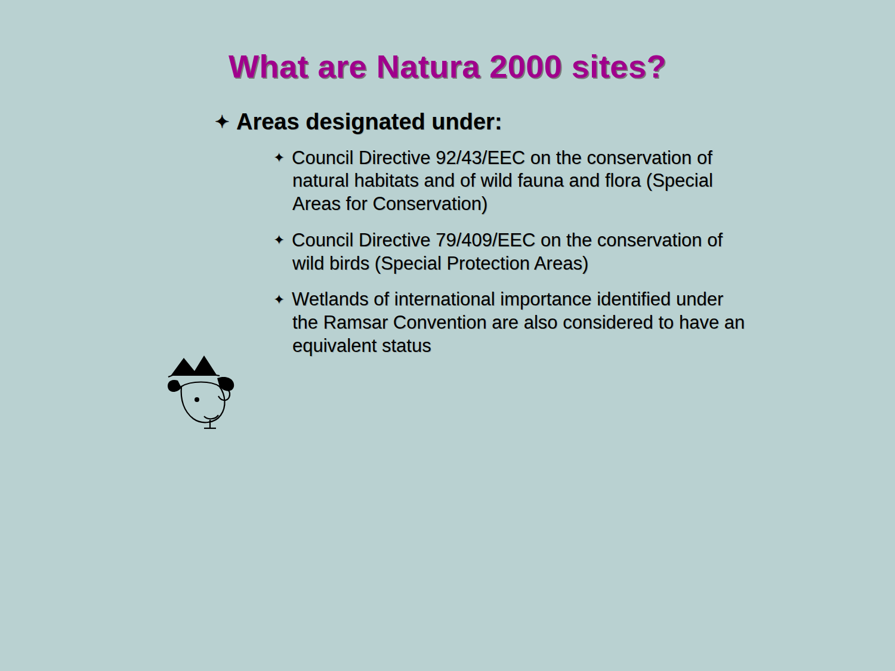What are Natura 2000 sites?
✦Areas designated under:
✦Council Directive 92/43/EEC on the conservation of natural habitats and of wild fauna and flora (Special Areas for Conservation)
✦Council Directive 79/409/EEC on the conservation of wild birds (Special Protection Areas)
✦Wetlands of international importance identified under the Ramsar Convention are also considered to have an equivalent status